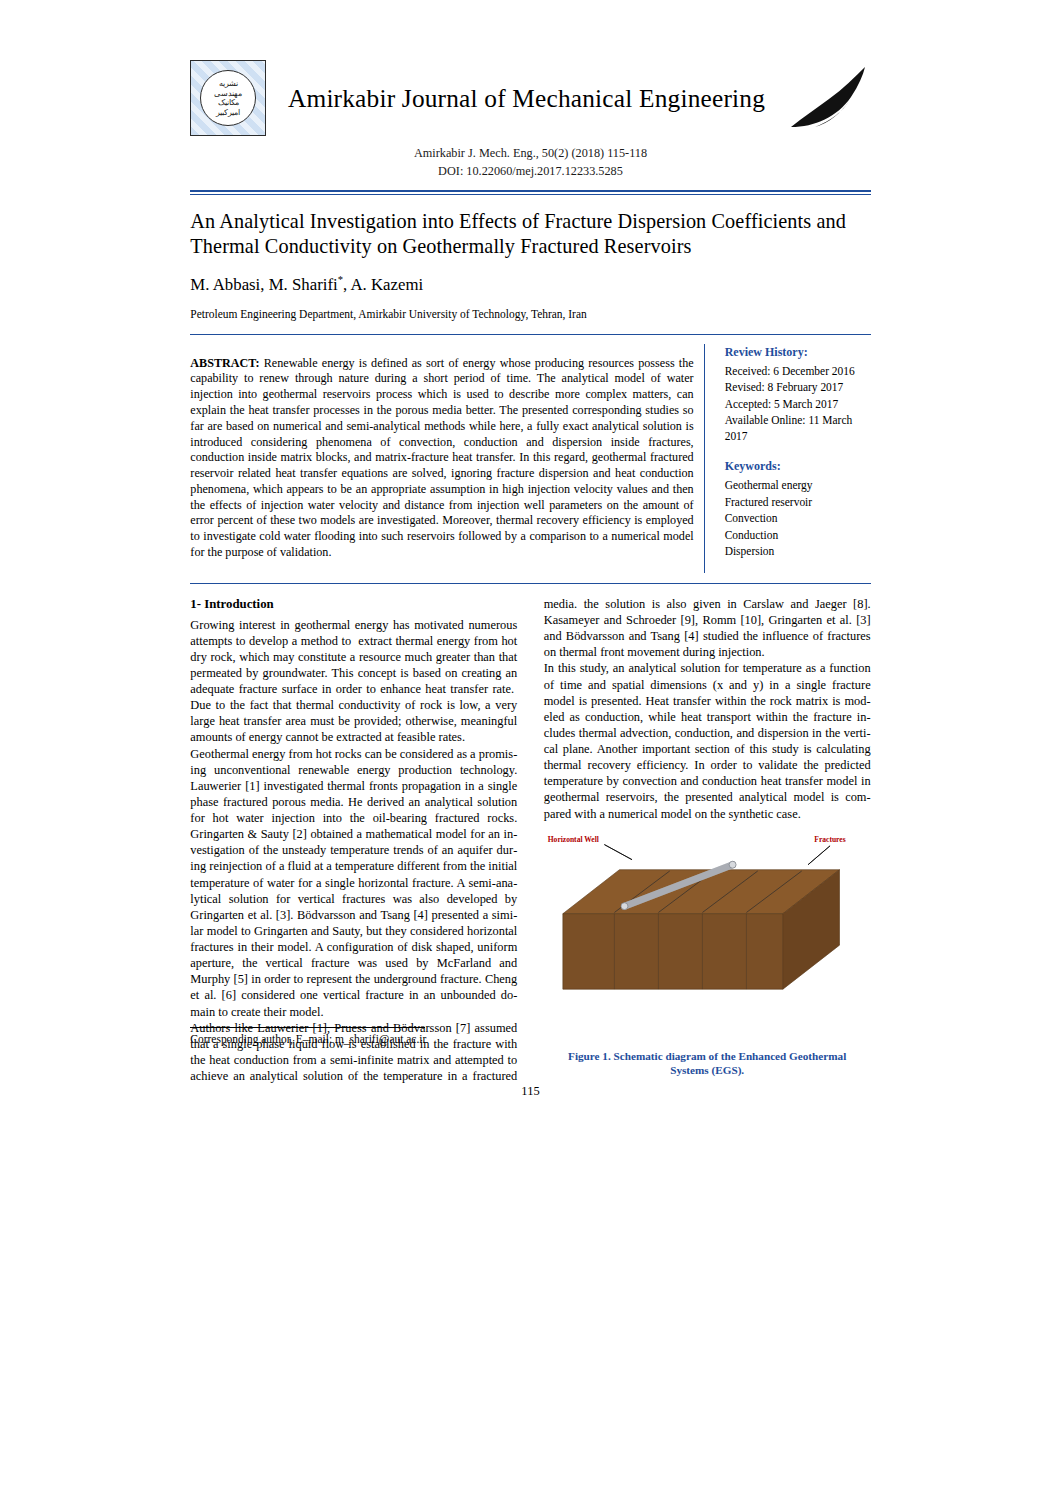نشریه
مهندسی
مکانیک
امیرکبیر
Amirkabir Journal of Mechanical Engineering
Amirkabir J. Mech. Eng., 50(2) (2018) 115-118 DOI: 10.22060/mej.2017.12233.5285
An Analytical Investigation into Effects of Fracture Dispersion Coefficients and Thermal Conductivity on Geothermally Fractured Reservoirs
M. Abbasi, M. Sharifi*, A. Kazemi
Petroleum Engineering Department, Amirkabir University of Technology, Tehran, Iran
ABSTRACT: Renewable energy is defined as sort of energy whose producing resources possess the capability to renew through nature during a short period of time. The analytical model of water injection into geothermal reservoirs process which is used to describe more complex matters, can explain the heat transfer processes in the porous media better. The presented corresponding studies so far are based on numerical and semi-analytical methods while here, a fully exact analytical solution is introduced considering phenomena of convection, conduction and dispersion inside fractures, conduction inside matrix blocks, and matrix-fracture heat transfer. In this regard, geothermal fractured reservoir related heat transfer equations are solved, ignoring fracture dispersion and heat conduction phenomena, which appears to be an appropriate assumption in high injection velocity values and then the effects of injection water velocity and distance from injection well parameters on the amount of error percent of these two models are investigated. Moreover, thermal recovery efficiency is employed to investigate cold water flooding into such reservoirs followed by a comparison to a numerical model for the purpose of validation.
Review History:
Received: 6 December 2016
Revised: 8 February 2017
Accepted: 5 March 2017
Available Online: 11 March 2017
Keywords:
Geothermal energy
Fractured reservoir
Convection
Conduction
Dispersion
1- Introduction
Growing interest in geothermal energy has motivated numerous attempts to develop a method to extract thermal energy from hot dry rock, which may constitute a resource much greater than that permeated by groundwater. This concept is based on creating an adequate fracture surface in order to enhance heat transfer rate. Due to the fact that thermal conductivity of rock is low, a very large heat transfer area must be provided; otherwise, meaningful amounts of energy cannot be extracted at feasible rates.
Geothermal energy from hot rocks can be considered as a promising unconventional renewable energy production technology. Lauwerier [1] investigated thermal fronts propagation in a single phase fractured porous media. He derived an analytical solution for hot water injection into the oil-bearing fractured rocks. Gringarten & Sauty [2] obtained a mathematical model for an investigation of the unsteady temperature trends of an aquifer during reinjection of a fluid at a temperature different from the initial temperature of water for a single horizontal fracture. A semi-analytical solution for vertical fractures was also developed by Gringarten et al. [3]. Bödvarsson and Tsang [4] presented a similar model to Gringarten and Sauty, but they considered horizontal fractures in their model. A configuration of disk shaped, uniform aperture, the vertical fracture was used by McFarland and Murphy [5] in order to represent the underground fracture. Cheng et al. [6] considered one vertical fracture in an unbounded domain to create their model.
Authors like Lauwerier [1], Pruess and Bödvarsson [7] assumed that a single-phase liquid flow is established in the fracture with the heat conduction from a semi-infinite matrix and attempted to achieve an analytical solution of the temperature in a fractured media. the solution is also given in Carslaw and Jaeger [8]. Kasameyer and Schroeder [9], Romm [10], Gringarten et al. [3] and Bödvarsson and Tsang [4] studied the influence of fractures on thermal front movement during injection.
In this study, an analytical solution for temperature as a function of time and spatial dimensions (x and y) in a single fracture model is presented. Heat transfer within the rock matrix is modeled as conduction, while heat transport within the fracture includes thermal advection, conduction, and dispersion in the vertical plane. Another important section of this study is calculating thermal recovery efficiency. In order to validate the predicted temperature by convection and conduction heat transfer model in geothermal reservoirs, the presented analytical model is compared with a numerical model on the synthetic case.
Horizontal Well Fractures
Figure 1. Schematic diagram of the Enhanced Geothermal
Systems (EGS).
Corresponding author, E–mail: m_sharifi@aut.ac.ir
115